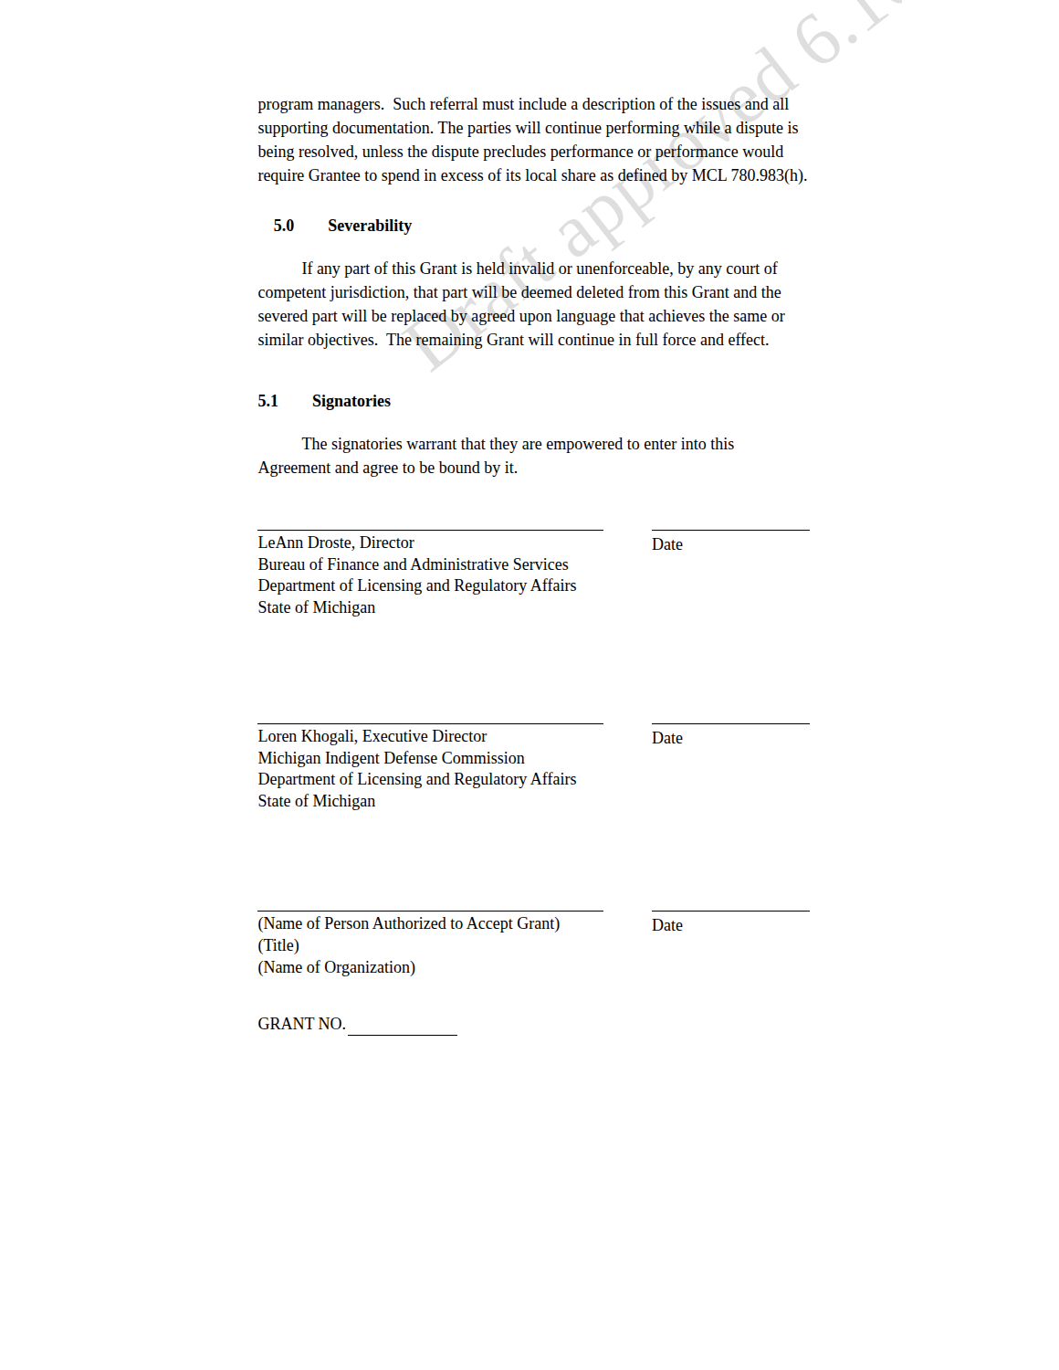Draft approved 6.16.20
program managers. Such referral must include a description of the issues and all supporting documentation. The parties will continue performing while a dispute is being resolved, unless the dispute precludes performance or performance would require Grantee to spend in excess of its local share as defined by MCL 780.983(h).
5.0 Severability
If any part of this Grant is held invalid or unenforceable, by any court of competent jurisdiction, that part will be deemed deleted from this Grant and the severed part will be replaced by agreed upon language that achieves the same or similar objectives. The remaining Grant will continue in full force and effect.
5.1 Signatories
The signatories warrant that they are empowered to enter into this Agreement and agree to be bound by it.
LeAnn Droste, Director
Bureau of Finance and Administrative Services
Department of Licensing and Regulatory Affairs
State of Michigan
Date
Loren Khogali, Executive Director
Michigan Indigent Defense Commission
Department of Licensing and Regulatory Affairs
State of Michigan
Date
(Name of Person Authorized to Accept Grant)
(Title)
(Name of Organization)
Date
GRANT NO.